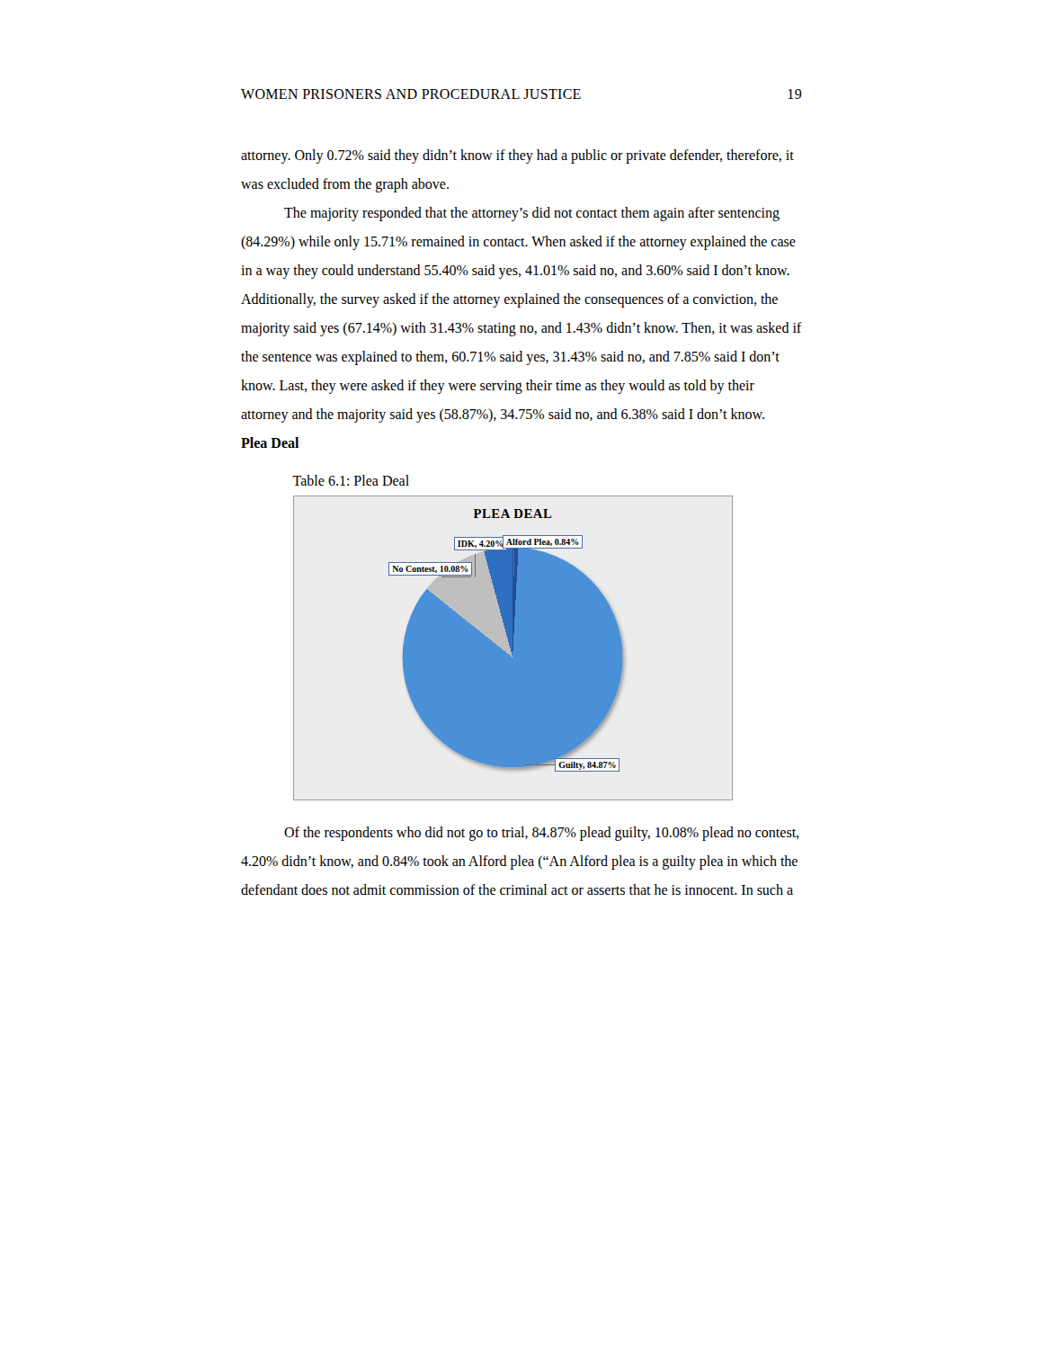Women Prisoners and Procedural Justice 19
attorney. Only 0.72% said they didn’t know if they had a public or private defender, therefore, it was excluded from the graph above.
The majority responded that the attorney’s did not contact them again after sentencing (84.29%) while only 15.71% remained in contact. When asked if the attorney explained the case in a way they could understand 55.40% said yes, 41.01% said no, and 3.60% said I don’t know. Additionally, the survey asked if the attorney explained the consequences of a conviction, the majority said yes (67.14%) with 31.43% stating no, and 1.43% didn’t know. Then, it was asked if the sentence was explained to them, 60.71% said yes, 31.43% said no, and 7.85% said I don’t know. Last, they were asked if they were serving their time as they would as told by their attorney and the majority said yes (58.87%), 34.75% said no, and 6.38% said I don’t know.
Plea Deal
Table 6.1: Plea Deal
PLEA DEAL
IDK, 4.20%
Alford Plea, 0.84%
No Contest, 10.08%
Guilty, 84.87%
Of the respondents who did not go to trial, 84.87% plead guilty, 10.08% plead no contest, 4.20% didn’t know, and 0.84% took an Alford plea (“An Alford plea is a guilty plea in which the defendant does not admit commission of the criminal act or asserts that he is innocent. In such a